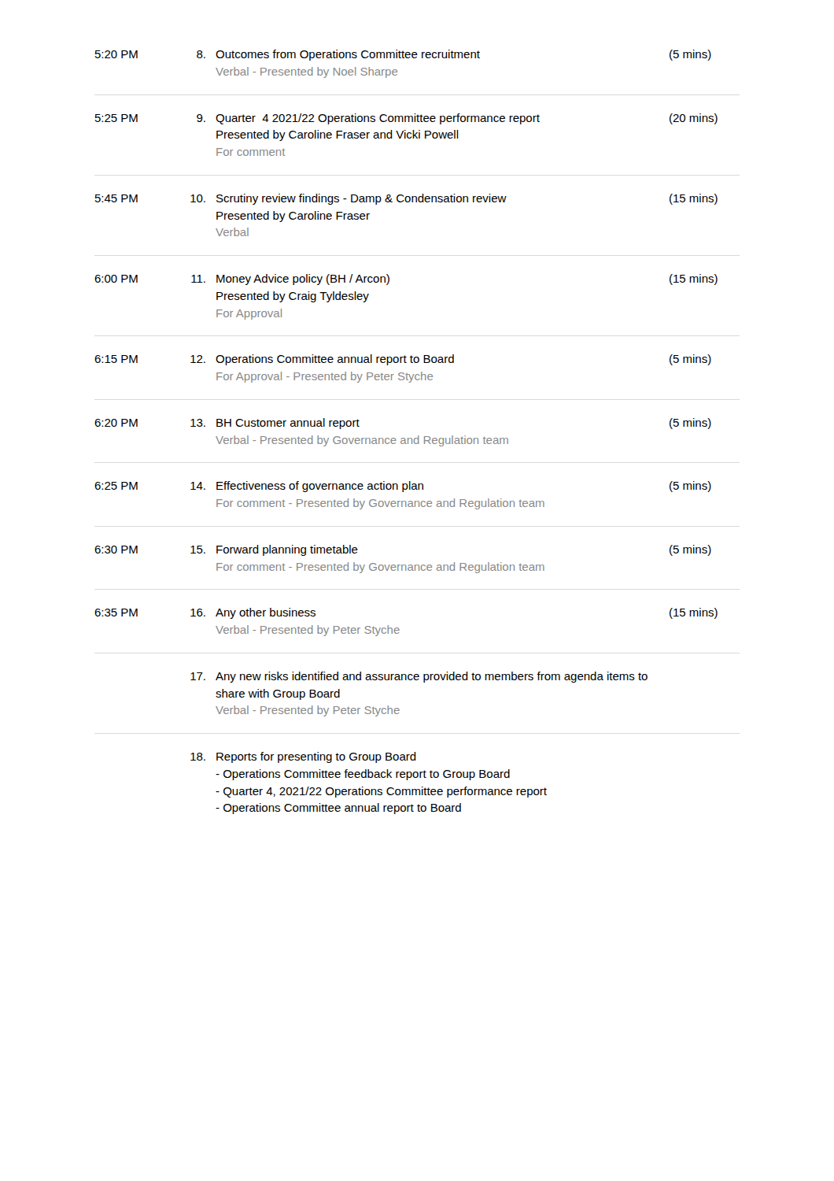5:20 PM
8.
Outcomes from Operations Committee recruitment
Verbal - Presented by Noel Sharpe
(5 mins)
5:25 PM
9.
Quarter 4 2021/22 Operations Committee performance report
Presented by Caroline Fraser and Vicki Powell
For comment
(20 mins)
5:45 PM
10.
Scrutiny review findings - Damp & Condensation review
Presented by Caroline Fraser
Verbal
(15 mins)
6:00 PM
11.
Money Advice policy (BH / Arcon)
Presented by Craig Tyldesley
For Approval
(15 mins)
6:15 PM
12.
Operations Committee annual report to Board
For Approval - Presented by Peter Styche
(5 mins)
6:20 PM
13.
BH Customer annual report
Verbal - Presented by Governance and Regulation team
(5 mins)
6:25 PM
14.
Effectiveness of governance action plan
For comment - Presented by Governance and Regulation team
(5 mins)
6:30 PM
15.
Forward planning timetable
For comment - Presented by Governance and Regulation team
(5 mins)
6:35 PM
16.
Any other business
Verbal - Presented by Peter Styche
(15 mins)
17.
Any new risks identified and assurance provided to members from agenda items to share with Group Board
Verbal - Presented by Peter Styche
18.
Reports for presenting to Group Board
- Operations Committee feedback report to Group Board
- Quarter 4, 2021/22 Operations Committee performance report
- Operations Committee annual report to Board